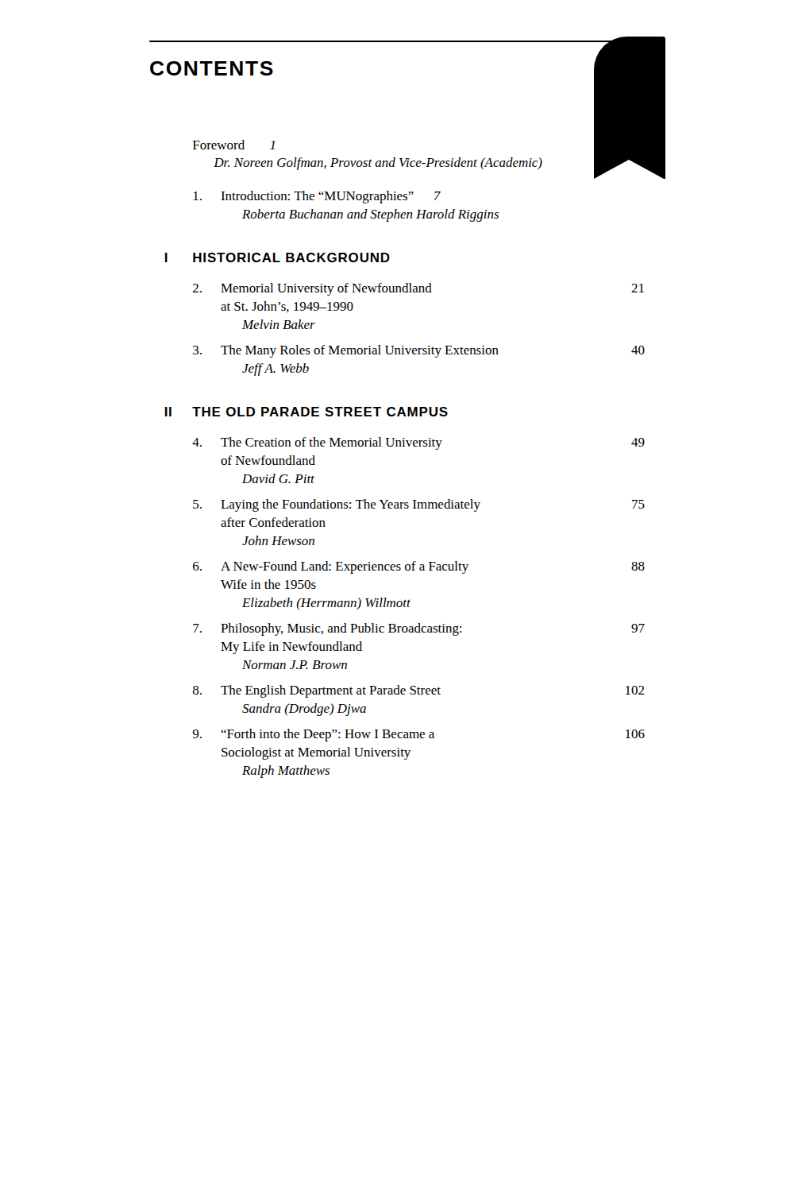Contents
Foreword 1 Dr. Noreen Golfman, Provost and Vice-President (Academic)
1. Introduction: The “MUNographies” 7 Roberta Buchanan and Stephen Harold Riggins
I Historical Background
2. Memorial University of Newfoundland
at St. John’s, 1949–1990 Melvin Baker 21
3. The Many Roles of Memorial University Extension Jeff A. Webb 40
II The Old Parade Street Campus
4. The Creation of the Memorial University
of Newfoundland David G. Pitt 49
5. Laying the Foundations: The Years Immediately
after Confederation John Hewson 75
6. A New-Found Land: Experiences of a Faculty
Wife in the 1950s Elizabeth (Herrmann) Willmott 88
7. Philosophy, Music, and Public Broadcasting:
My Life in Newfoundland Norman J.P. Brown 97
8. The English Department at Parade Street Sandra (Drodge) Djwa 102
9. “Forth into the Deep”: How I Became a
Sociologist at Memorial University Ralph Matthews 106